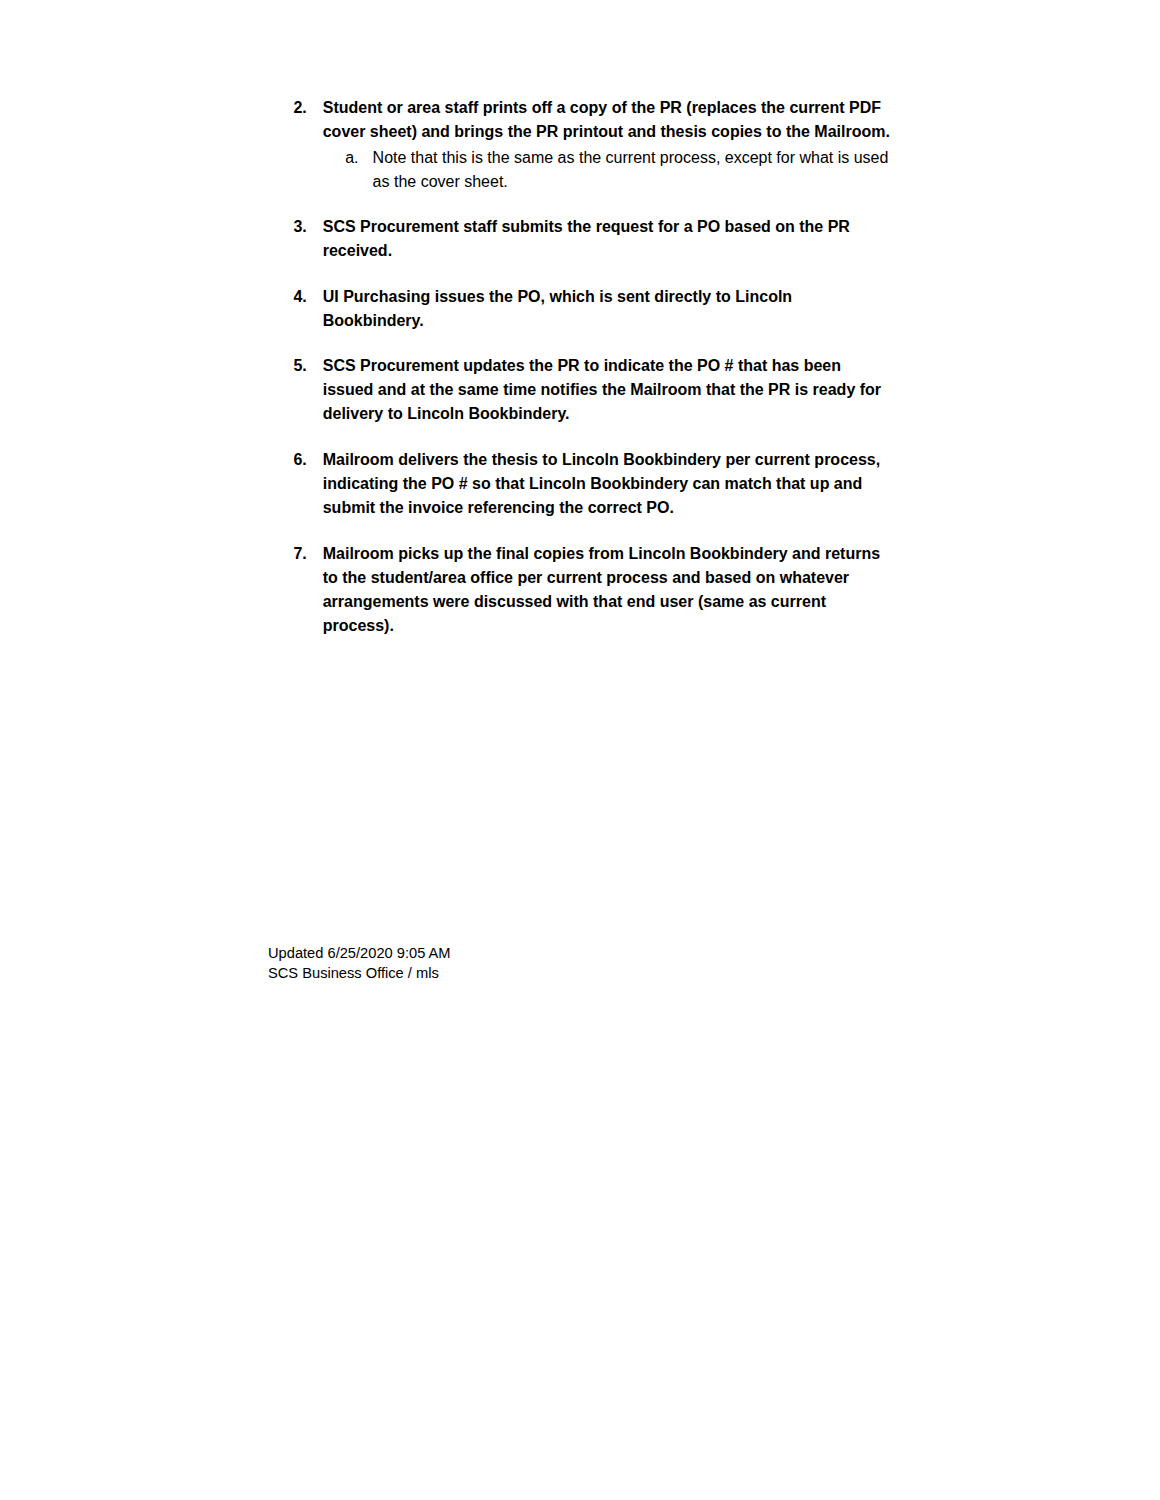Student or area staff prints off a copy of the PR (replaces the current PDF cover sheet) and brings the PR printout and thesis copies to the Mailroom.
Note that this is the same as the current process, except for what is used as the cover sheet.
SCS Procurement staff submits the request for a PO based on the PR received.
UI Purchasing issues the PO, which is sent directly to Lincoln Bookbindery.
SCS Procurement updates the PR to indicate the PO # that has been issued and at the same time notifies the Mailroom that the PR is ready for delivery to Lincoln Bookbindery.
Mailroom delivers the thesis to Lincoln Bookbindery per current process, indicating the PO # so that Lincoln Bookbindery can match that up and submit the invoice referencing the correct PO.
Mailroom picks up the final copies from Lincoln Bookbindery and returns to the student/area office per current process and based on whatever arrangements were discussed with that end user (same as current process).
Updated 6/25/2020 9:05 AM
SCS Business Office / mls